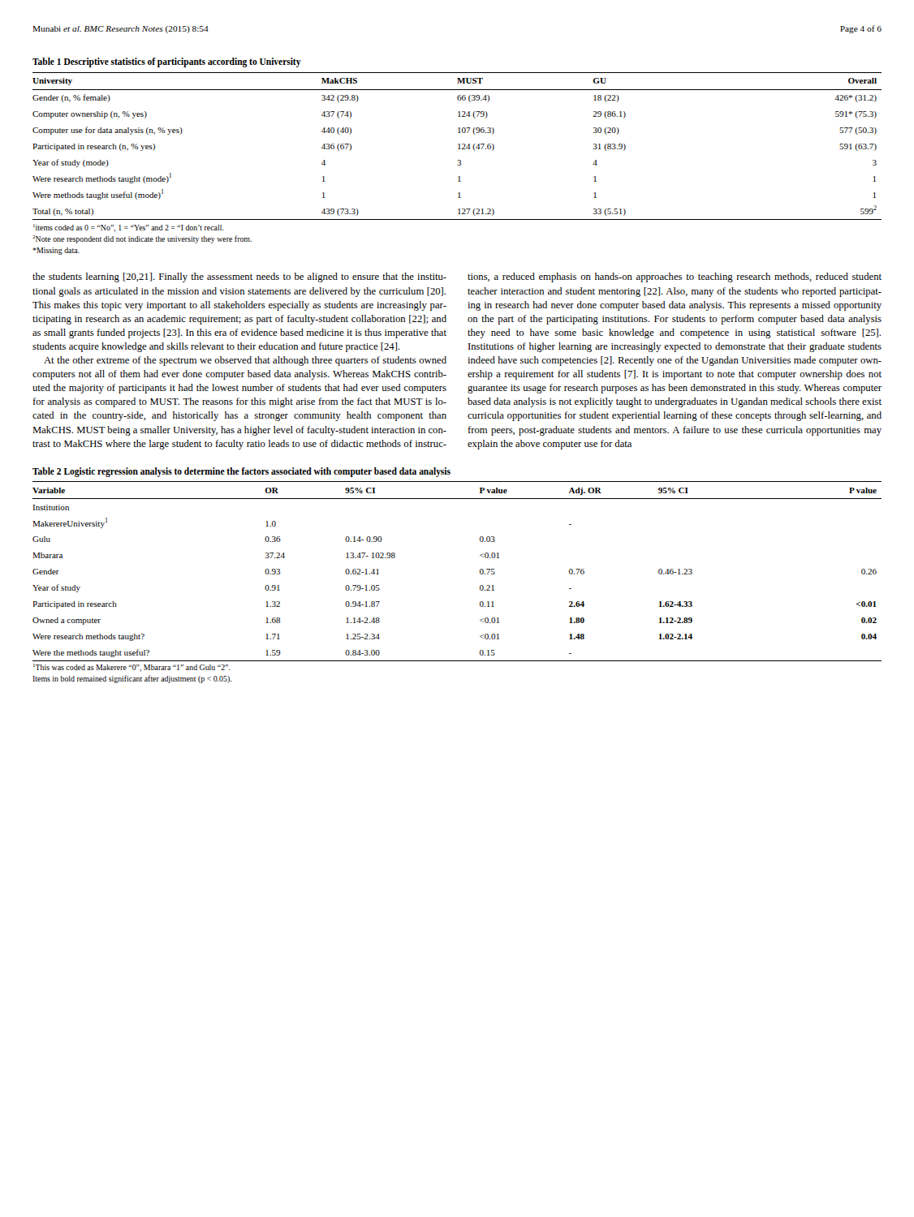Munabi et al. BMC Research Notes (2015) 8:54
Page 4 of 6
Table 1 Descriptive statistics of participants according to University
| University | MakCHS | MUST | GU | Overall |
| --- | --- | --- | --- | --- |
| Gender (n, % female) | 342 (29.8) | 66 (39.4) | 18 (22) | 426* (31.2) |
| Computer ownership (n, % yes) | 437 (74) | 124 (79) | 29 (86.1) | 591* (75.3) |
| Computer use for data analysis (n, % yes) | 440 (40) | 107 (96.3) | 30 (20) | 577 (50.3) |
| Participated in research (n, % yes) | 436 (67) | 124 (47.6) | 31 (83.9) | 591 (63.7) |
| Year of study (mode) | 4 | 3 | 4 | 3 |
| Were research methods taught (mode) 1 | 1 | 1 | 1 | 1 |
| Were methods taught useful (mode) 1 | 1 | 1 | 1 | 1 |
| Total (n, % total) | 439 (73.3) | 127 (21.2) | 33 (5.51) | 599 2 |
1items coded as 0 = “No”, 1 = “Yes” and 2 = “I don’t recall.
2Note one respondent did not indicate the university they were from.
*Missing data.
the students learning [20,21]. Finally the assessment needs to be aligned to ensure that the institutional goals as articulated in the mission and vision statements are delivered by the curriculum [20]. This makes this topic very important to all stakeholders especially as students are increasingly participating in research as an academic requirement; as part of faculty-student collaboration [22]; and as small grants funded projects [23]. In this era of evidence based medicine it is thus imperative that students acquire knowledge and skills relevant to their education and future practice [24].
At the other extreme of the spectrum we observed that although three quarters of students owned computers not all of them had ever done computer based data analysis. Whereas MakCHS contributed the majority of participants it had the lowest number of students that had ever used computers for analysis as compared to MUST. The reasons for this might arise from the fact that MUST is located in the country-side, and historically has a stronger community health component than MakCHS. MUST being a smaller University, has a higher level of faculty-student interaction in contrast to MakCHS where the large student to faculty ratio leads to use of didactic methods of instructions, a reduced emphasis on hands-on approaches to teaching research methods, reduced student teacher interaction and student mentoring [22]. Also, many of the students who reported participating in research had never done computer based data analysis. This represents a missed opportunity on the part of the participating institutions. For students to perform computer based data analysis they need to have some basic knowledge and competence in using statistical software [25]. Institutions of higher learning are increasingly expected to demonstrate that their graduate students indeed have such competencies [2]. Recently one of the Ugandan Universities made computer ownership a requirement for all students [7]. It is important to note that computer ownership does not guarantee its usage for research purposes as has been demonstrated in this study. Whereas computer based data analysis is not explicitly taught to undergraduates in Ugandan medical schools there exist curricula opportunities for student experiential learning of these concepts through self-learning, and from peers, post-graduate students and mentors. A failure to use these curricula opportunities may explain the above computer use for data
Table 2 Logistic regression analysis to determine the factors associated with computer based data analysis
| Variable | OR | 95% CI | P value | Adj. OR | 95% CI | P value |
| --- | --- | --- | --- | --- | --- | --- |
| Institution | | | | | | |
| MakerereUniversity 1 | 1.0 | | | - | | |
| Gulu | 0.36 | 0.14- 0.90 | 0.03 | | | |
| Mbarara | 37.24 | 13.47- 102.98 | <0.01 | | | |
| Gender | 0.93 | 0.62-1.41 | 0.75 | 0.76 | 0.46-1.23 | 0.26 |
| Year of study | 0.91 | 0.79-1.05 | 0.21 | - | | |
| Participated in research | 1.32 | 0.94-1.87 | 0.11 | 2.64 | 1.62-4.33 | <0.01 |
| Owned a computer | 1.68 | 1.14-2.48 | <0.01 | 1.80 | 1.12-2.89 | 0.02 |
| Were research methods taught? | 1.71 | 1.25-2.34 | <0.01 | 1.48 | 1.02-2.14 | 0.04 |
| Were the methods taught useful? | 1.59 | 0.84-3.00 | 0.15 | - | | |
1This was coded as Makerere “0”, Mbarara “1” and Gulu “2”.
Items in bold remained significant after adjustment (p < 0.05).